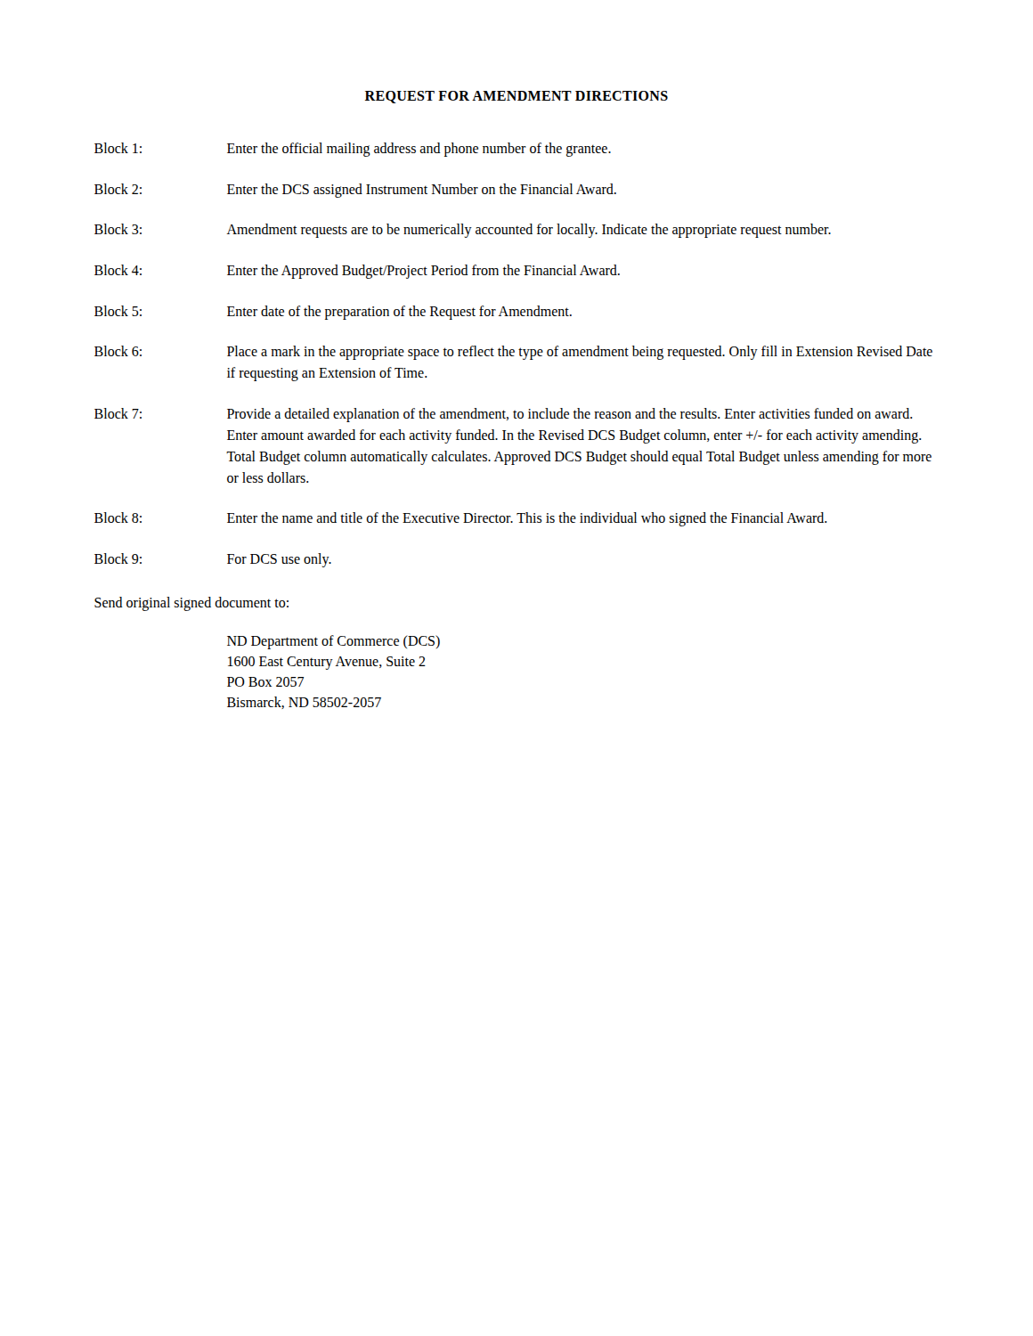REQUEST FOR AMENDMENT DIRECTIONS
| Block 1: | Enter the official mailing address and phone number of the grantee. |
| Block 2: | Enter the DCS assigned Instrument Number on the Financial Award. |
| Block 3: | Amendment requests are to be numerically accounted for locally. Indicate the appropriate request number. |
| Block 4: | Enter the Approved Budget/Project Period from the Financial Award. |
| Block 5: | Enter date of the preparation of the Request for Amendment. |
| Block 6: | Place a mark in the appropriate space to reflect the type of amendment being requested. Only fill in Extension Revised Date if requesting an Extension of Time. |
| Block 7: | Provide a detailed explanation of the amendment, to include the reason and the results. Enter activities funded on award. Enter amount awarded for each activity funded. In the Revised DCS Budget column, enter +/- for each activity amending. Total Budget column automatically calculates. Approved DCS Budget should equal Total Budget unless amending for more or less dollars. |
| Block 8: | Enter the name and title of the Executive Director. This is the individual who signed the Financial Award. |
| Block 9: | For DCS use only. |
Send original signed document to:
ND Department of Commerce (DCS)
1600 East Century Avenue, Suite 2
PO Box 2057
Bismarck, ND 58502-2057